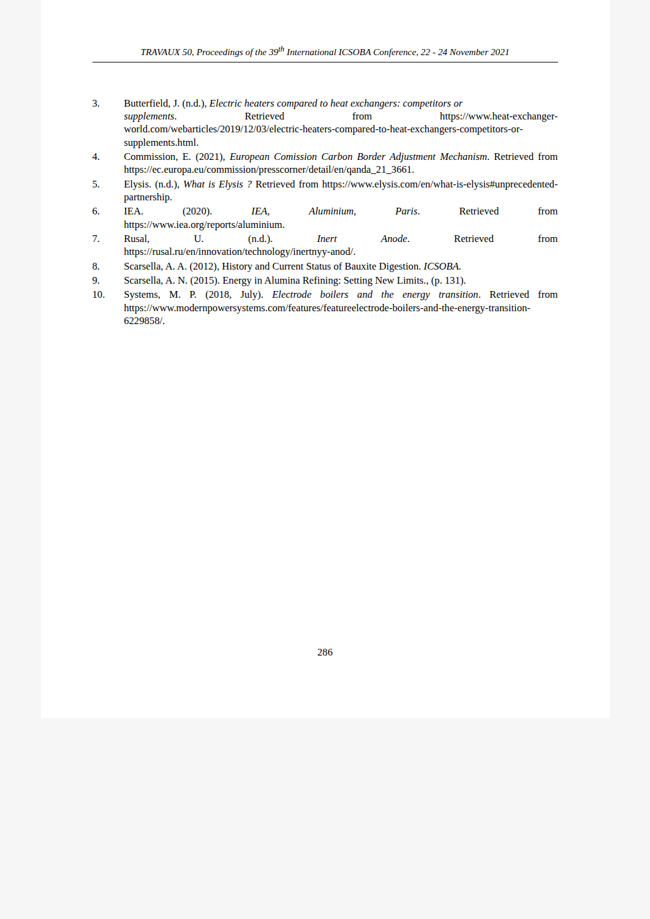TRAVAUX 50, Proceedings of the 39th International ICSOBA Conference, 22 - 24 November 2021
3. Butterfield, J. (n.d.), Electric heaters compared to heat exchangers: competitors or supplements. Retrieved from https://www.heat-exchanger- world.com/webarticles/2019/12/03/electric-heaters-compared-to-heat-exchangers-competitors-or-supplements.html.
4. Commission, E. (2021), European Comission Carbon Border Adjustment Mechanism. Retrieved from https://ec.europa.eu/commission/presscorner/detail/en/qanda_21_3661.
5. Elysis. (n.d.), What is Elysis ? Retrieved from https://www.elysis.com/en/what-is-elysis#unprecedented-partnership.
6. IEA.(2020). IEA, Aluminium, Paris. Retrieved from https://www.iea.org/reports/aluminium.
7. Rusal, U.(n.d.). Inert Anode. Retrieved from https://rusal.ru/en/innovation/technology/inertnyy-anod/.
8. Scarsella, A. A. (2012), History and Current Status of Bauxite Digestion. ICSOBA.
9. Scarsella, A. N. (2015). Energy in Alumina Refining: Setting New Limits., (p. 131).
10. Systems, M. P. (2018, July). Electrode boilers and the energy transition. Retrieved from https://www.modernpowersystems.com/features/featureelectrode-boilers-and-the-energy-transition-6229858/.
286